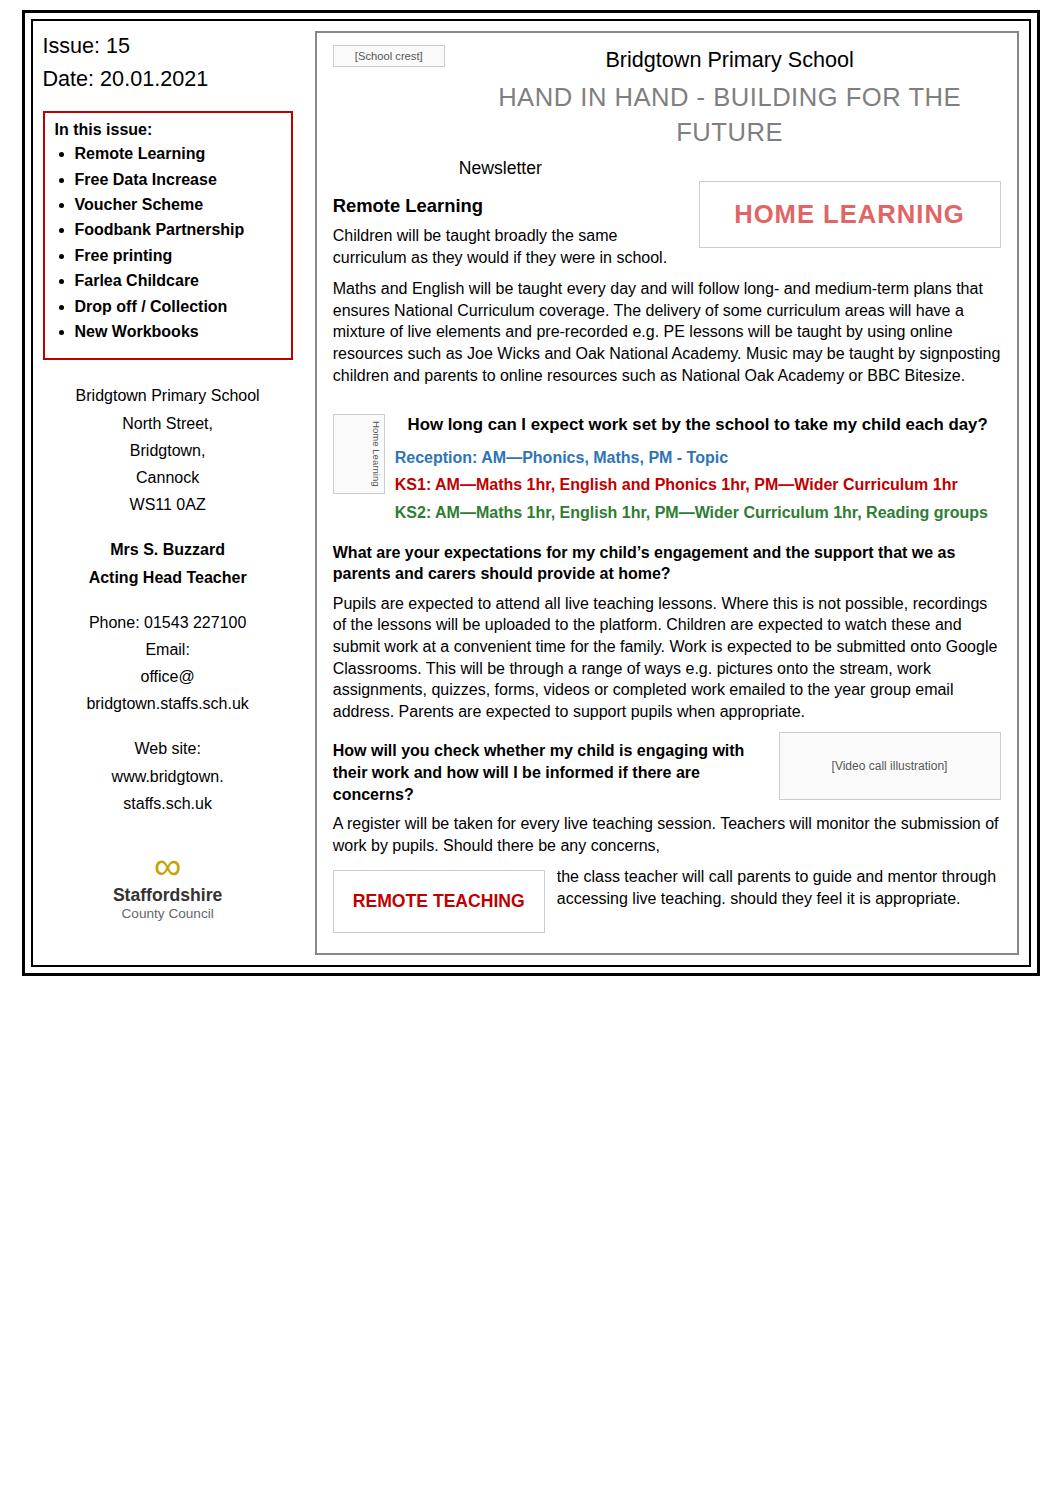Issue: 15
Date: 20.01.2021
In this issue:
Remote Learning
Free Data Increase
Voucher Scheme
Foodbank Partnership
Free printing
Farlea Childcare
Drop off / Collection
New Workbooks
Bridgtown Primary School
North Street,
Bridgtown,
Cannock
WS11 0AZ
Mrs S. Buzzard
Acting Head Teacher
Phone: 01543 227100
Email:
office@
bridgtown.staffs.sch.uk
Web site:
www.bridgtown.
staffs.sch.uk
∞
Staffordshire
County Council
[School crest]
Bridgtown Primary School
HAND IN HAND - BUILDING FOR THE FUTURE
Newsletter
HOME LEARNING
Remote Learning
Children will be taught broadly the same curriculum as they would if they were in school.
Maths and English will be taught every day and will follow long- and medium-term plans that ensures National Curriculum coverage. The delivery of some curriculum areas will have a mixture of live elements and pre-recorded e.g. PE lessons will be taught by using online resources such as Joe Wicks and Oak National Academy. Music may be taught by signposting children and parents to online resources such as National Oak Academy or BBC Bitesize.
Home Learning
How long can I expect work set by the school to take my child each day?
Reception: AM—Phonics, Maths, PM - Topic
KS1: AM—Maths 1hr, English and Phonics 1hr, PM—Wider Curriculum 1hr
KS2: AM—Maths 1hr, English 1hr, PM—Wider Curriculum 1hr, Reading groups
What are your expectations for my child’s engagement and the support that we as parents and carers should provide at home?
Pupils are expected to attend all live teaching lessons. Where this is not possible, recordings of the lessons will be uploaded to the platform. Children are expected to watch these and submit work at a convenient time for the family. Work is expected to be submitted onto Google Classrooms. This will be through a range of ways e.g. pictures onto the stream, work assignments, quizzes, forms, videos or completed work emailed to the year group email address. Parents are expected to support pupils when appropriate.
[Video call illustration]
How will you check whether my child is engaging with their work and how will I be informed if there are concerns?
A register will be taken for every live teaching session. Teachers will monitor the submission of work by pupils. Should there be any concerns,
REMOTE TEACHING
the class teacher will call parents to guide and mentor through accessing live teaching. should they feel it is appropriate.